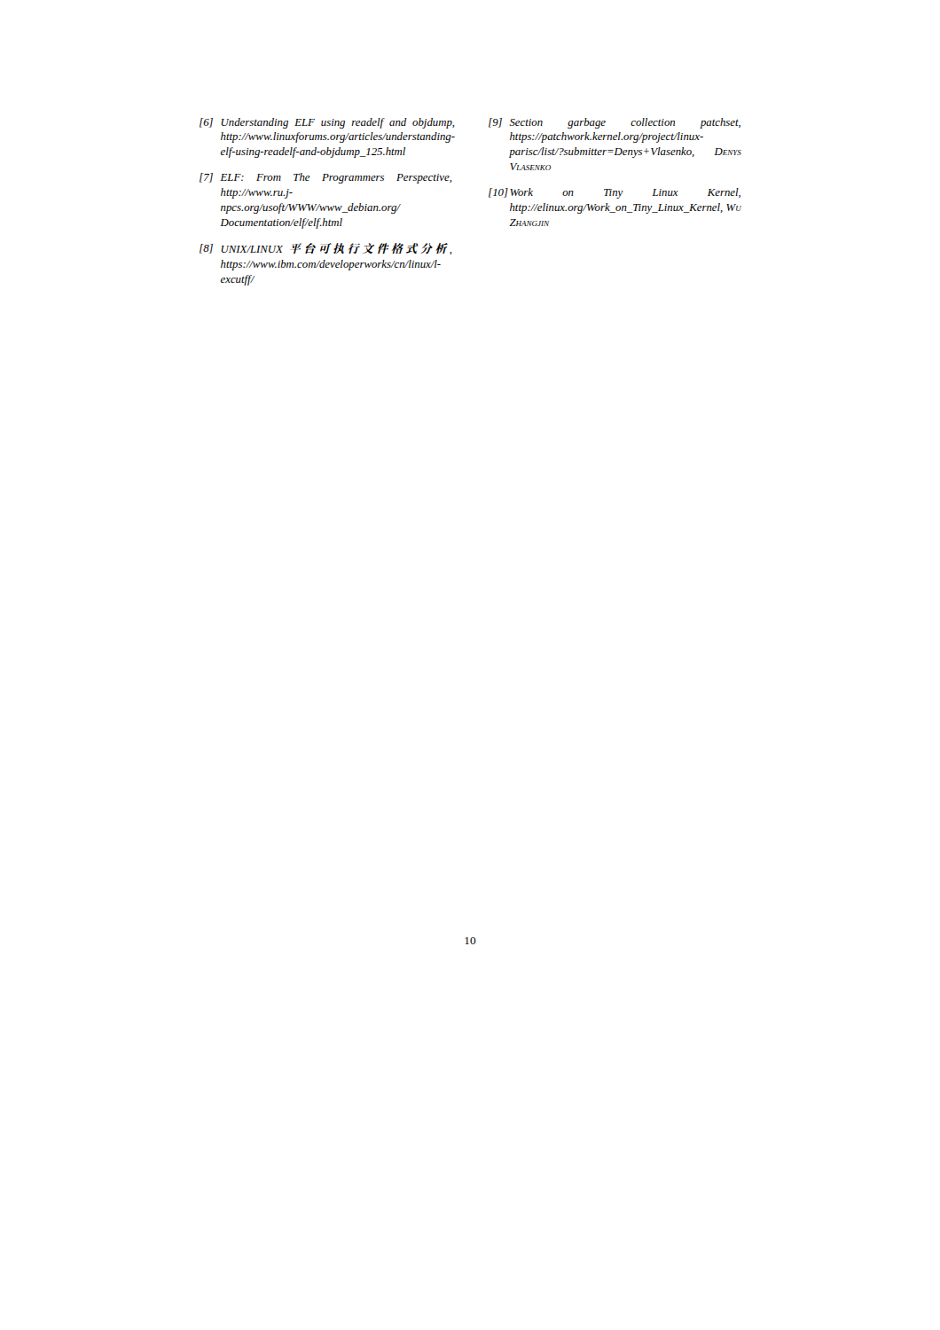[6]
Understanding ELF using readelf and objdump, http://www.linuxforums.org/articles/understanding-elf-using-readelf-and-objdump_125.html
[7]
ELF: From The Programmers Perspective, http://www.ru.j-npcs.org/usoft/WWW/www_debian.org/ Documentation/elf/elf.html
[8]
UNIX/LINUX 平台可执行文件格式分析, https://www.ibm.com/developerworks/cn/linux/l-excutff/
[9]
Section garbage collection patchset, https://patchwork.kernel.org/project/linux-parisc/list/?submitter=Denys+Vlasenko, Denys Vlasenko
[10]
Work on Tiny Linux Kernel, http://elinux.org/Work_on_Tiny_Linux_Kernel, Wu Zhangjin
10